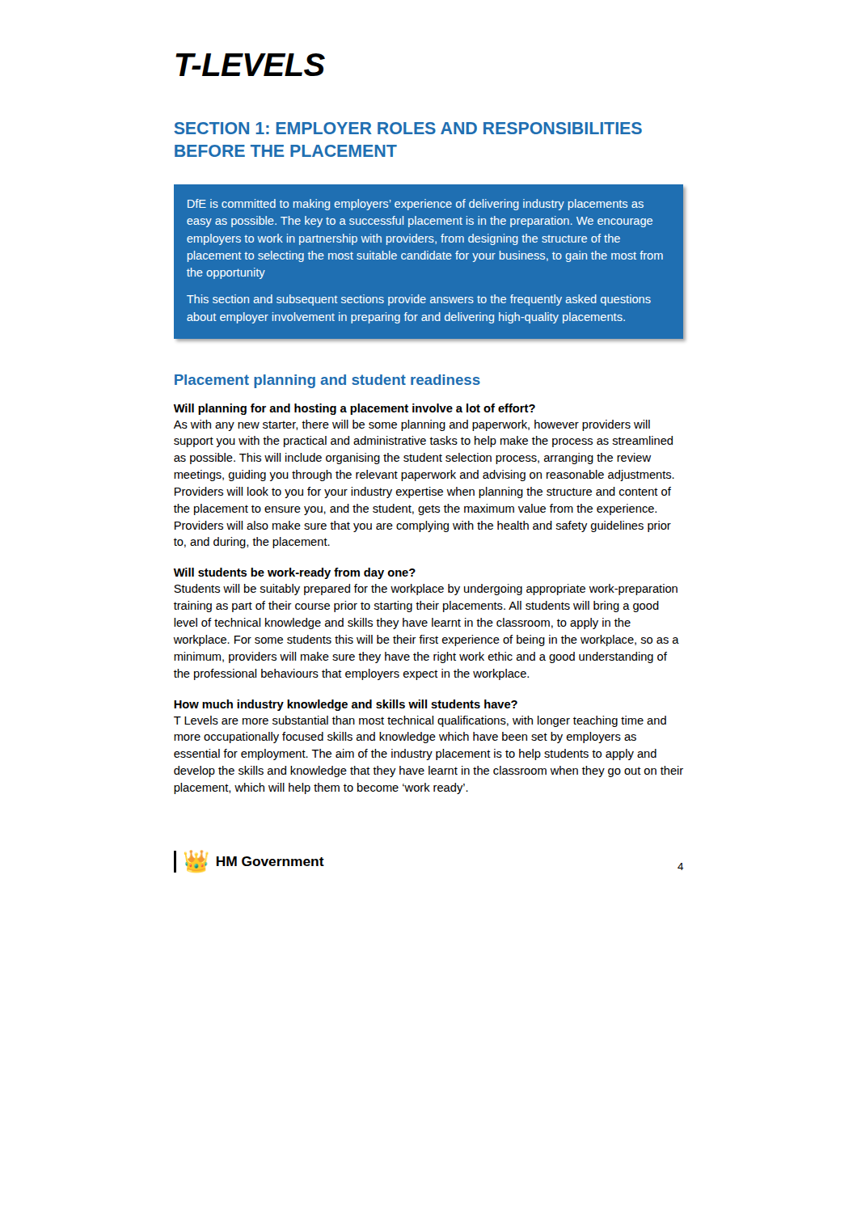T-LEVELS
SECTION 1: EMPLOYER ROLES AND RESPONSIBILITIES BEFORE THE PLACEMENT
DfE is committed to making employers’ experience of delivering industry placements as easy as possible. The key to a successful placement is in the preparation. We encourage employers to work in partnership with providers, from designing the structure of the placement to selecting the most suitable candidate for your business, to gain the most from the opportunity
This section and subsequent sections provide answers to the frequently asked questions about employer involvement in preparing for and delivering high-quality placements.
Placement planning and student readiness
Will planning for and hosting a placement involve a lot of effort?
As with any new starter, there will be some planning and paperwork, however providers will support you with the practical and administrative tasks to help make the process as streamlined as possible. This will include organising the student selection process, arranging the review meetings, guiding you through the relevant paperwork and advising on reasonable adjustments. Providers will look to you for your industry expertise when planning the structure and content of the placement to ensure you, and the student, gets the maximum value from the experience. Providers will also make sure that you are complying with the health and safety guidelines prior to, and during, the placement.
Will students be work-ready from day one?
Students will be suitably prepared for the workplace by undergoing appropriate work-preparation training as part of their course prior to starting their placements. All students will bring a good level of technical knowledge and skills they have learnt in the classroom, to apply in the workplace. For some students this will be their first experience of being in the workplace, so as a minimum, providers will make sure they have the right work ethic and a good understanding of the professional behaviours that employers expect in the workplace.
How much industry knowledge and skills will students have?
T Levels are more substantial than most technical qualifications, with longer teaching time and more occupationally focused skills and knowledge which have been set by employers as essential for employment. The aim of the industry placement is to help students to apply and develop the skills and knowledge that they have learnt in the classroom when they go out on their placement, which will help them to become ‘work ready’.
👑 HM Government
4